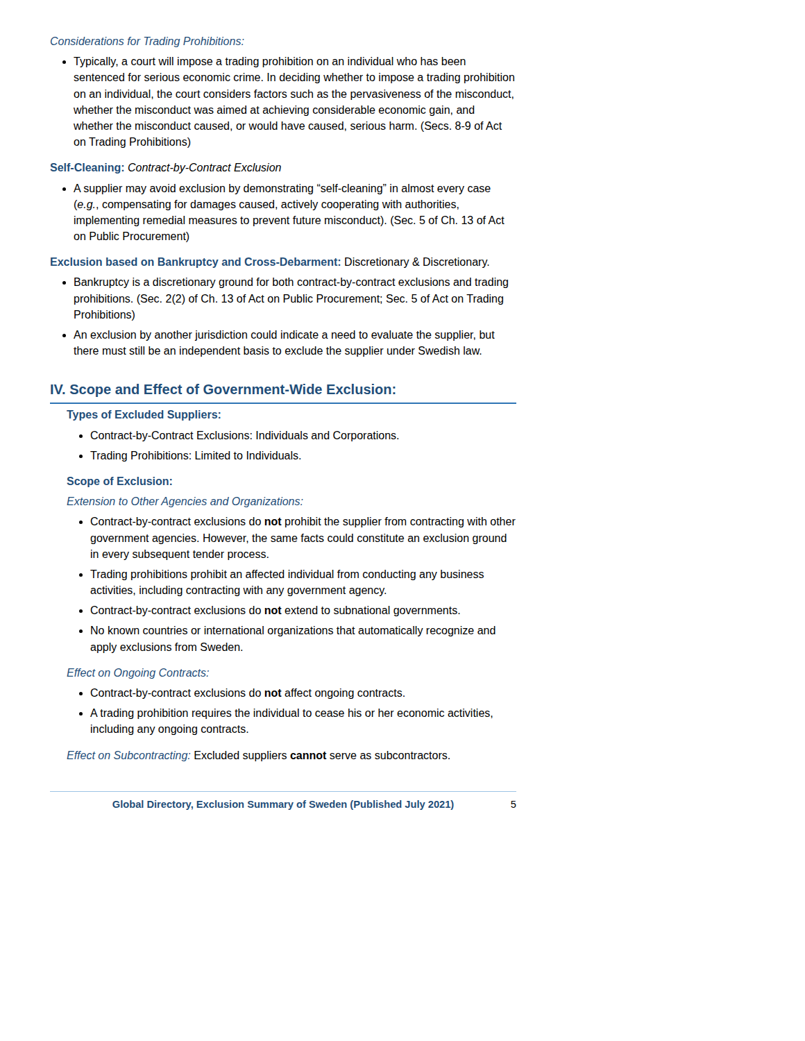Considerations for Trading Prohibitions:
Typically, a court will impose a trading prohibition on an individual who has been sentenced for serious economic crime. In deciding whether to impose a trading prohibition on an individual, the court considers factors such as the pervasiveness of the misconduct, whether the misconduct was aimed at achieving considerable economic gain, and whether the misconduct caused, or would have caused, serious harm. (Secs. 8-9 of Act on Trading Prohibitions)
Self-Cleaning: Contract-by-Contract Exclusion
A supplier may avoid exclusion by demonstrating “self-cleaning” in almost every case (e.g., compensating for damages caused, actively cooperating with authorities, implementing remedial measures to prevent future misconduct). (Sec. 5 of Ch. 13 of Act on Public Procurement)
Exclusion based on Bankruptcy and Cross-Debarment: Discretionary & Discretionary.
Bankruptcy is a discretionary ground for both contract-by-contract exclusions and trading prohibitions. (Sec. 2(2) of Ch. 13 of Act on Public Procurement; Sec. 5 of Act on Trading Prohibitions)
An exclusion by another jurisdiction could indicate a need to evaluate the supplier, but there must still be an independent basis to exclude the supplier under Swedish law.
IV. Scope and Effect of Government-Wide Exclusion:
Types of Excluded Suppliers:
Contract-by-Contract Exclusions: Individuals and Corporations.
Trading Prohibitions: Limited to Individuals.
Scope of Exclusion:
Extension to Other Agencies and Organizations:
Contract-by-contract exclusions do not prohibit the supplier from contracting with other government agencies. However, the same facts could constitute an exclusion ground in every subsequent tender process.
Trading prohibitions prohibit an affected individual from conducting any business activities, including contracting with any government agency.
Contract-by-contract exclusions do not extend to subnational governments.
No known countries or international organizations that automatically recognize and apply exclusions from Sweden.
Effect on Ongoing Contracts:
Contract-by-contract exclusions do not affect ongoing contracts.
A trading prohibition requires the individual to cease his or her economic activities, including any ongoing contracts.
Effect on Subcontracting: Excluded suppliers cannot serve as subcontractors.
Global Directory, Exclusion Summary of Sweden (Published July 2021) 5